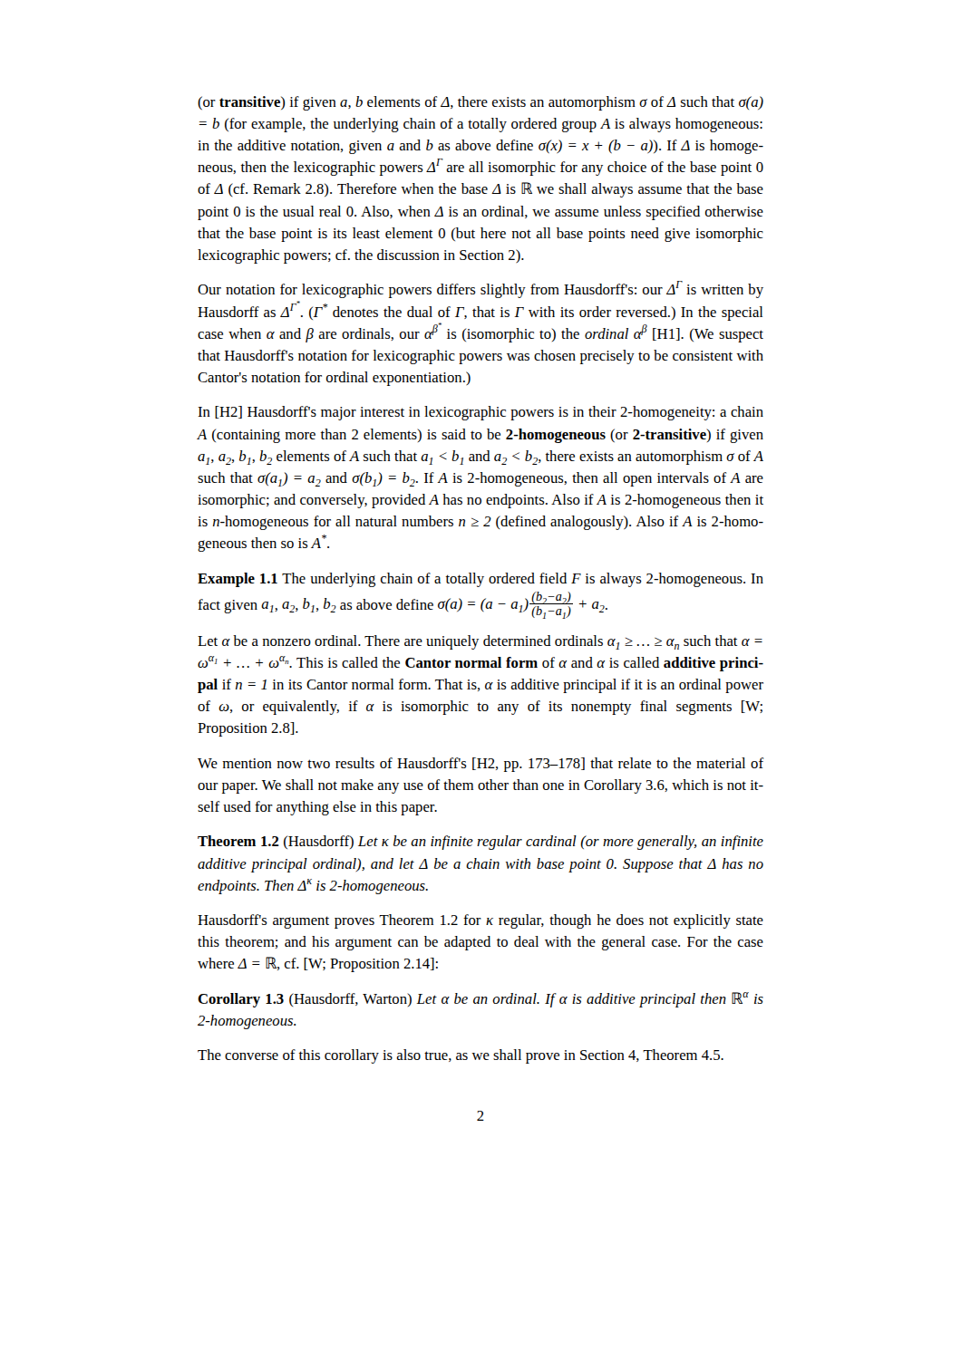(or transitive) if given a, b elements of Δ, there exists an automorphism σ of Δ such that σ(a) = b (for example, the underlying chain of a totally ordered group A is always homogeneous: in the additive notation, given a and b as above define σ(x) = x + (b − a)). If Δ is homogeneous, then the lexicographic powers ΔΓ are all isomorphic for any choice of the base point 0 of Δ (cf. Remark 2.8). Therefore when the base Δ is ℝ we shall always assume that the base point 0 is the usual real 0. Also, when Δ is an ordinal, we assume unless specified otherwise that the base point is its least element 0 (but here not all base points need give isomorphic lexicographic powers; cf. the discussion in Section 2).
Our notation for lexicographic powers differs slightly from Hausdorff's: our ΔΓ is written by Hausdorff as ΔΓ*. (Γ* denotes the dual of Γ, that is Γ with its order reversed.) In the special case when α and β are ordinals, our αβ* is (isomorphic to) the ordinal αβ [H1]. (We suspect that Hausdorff's notation for lexicographic powers was chosen precisely to be consistent with Cantor's notation for ordinal exponentiation.)
In [H2] Hausdorff's major interest in lexicographic powers is in their 2-homogeneity: a chain A (containing more than 2 elements) is said to be 2-homogeneous (or 2-transitive) if given a1, a2, b1, b2 elements of A such that a1 < b1 and a2 < b2, there exists an automorphism σ of A such that σ(a1) = a2 and σ(b1) = b2. If A is 2-homogeneous, then all open intervals of A are isomorphic; and conversely, provided A has no endpoints. Also if A is 2-homogeneous then it is n-homogeneous for all natural numbers n ≥ 2 (defined analogously). Also if A is 2-homogeneous then so is A*.
Example 1.1 The underlying chain of a totally ordered field F is always 2-homogeneous. In fact given a1, a2, b1, b2 as above define σ(a) = (a − a1)(b2−a2)(b1−a1) + a2.
Let α be a nonzero ordinal. There are uniquely determined ordinals α1 ≥ … ≥ αn such that α = ωα1 + … + ωαn. This is called the Cantor normal form of α and α is called additive principal if n = 1 in its Cantor normal form. That is, α is additive principal if it is an ordinal power of ω, or equivalently, if α is isomorphic to any of its nonempty final segments [W; Proposition 2.8].
We mention now two results of Hausdorff's [H2, pp. 173–178] that relate to the material of our paper. We shall not make any use of them other than one in Corollary 3.6, which is not itself used for anything else in this paper.
Theorem 1.2 (Hausdorff) Let κ be an infinite regular cardinal (or more generally, an infinite additive principal ordinal), and let Δ be a chain with base point 0. Suppose that Δ has no endpoints. Then Δκ is 2-homogeneous.
Hausdorff's argument proves Theorem 1.2 for κ regular, though he does not explicitly state this theorem; and his argument can be adapted to deal with the general case. For the case where Δ = ℝ, cf. [W; Proposition 2.14]:
Corollary 1.3 (Hausdorff, Warton) Let α be an ordinal. If α is additive principal then ℝα is 2-homogeneous.
The converse of this corollary is also true, as we shall prove in Section 4, Theorem 4.5.
2